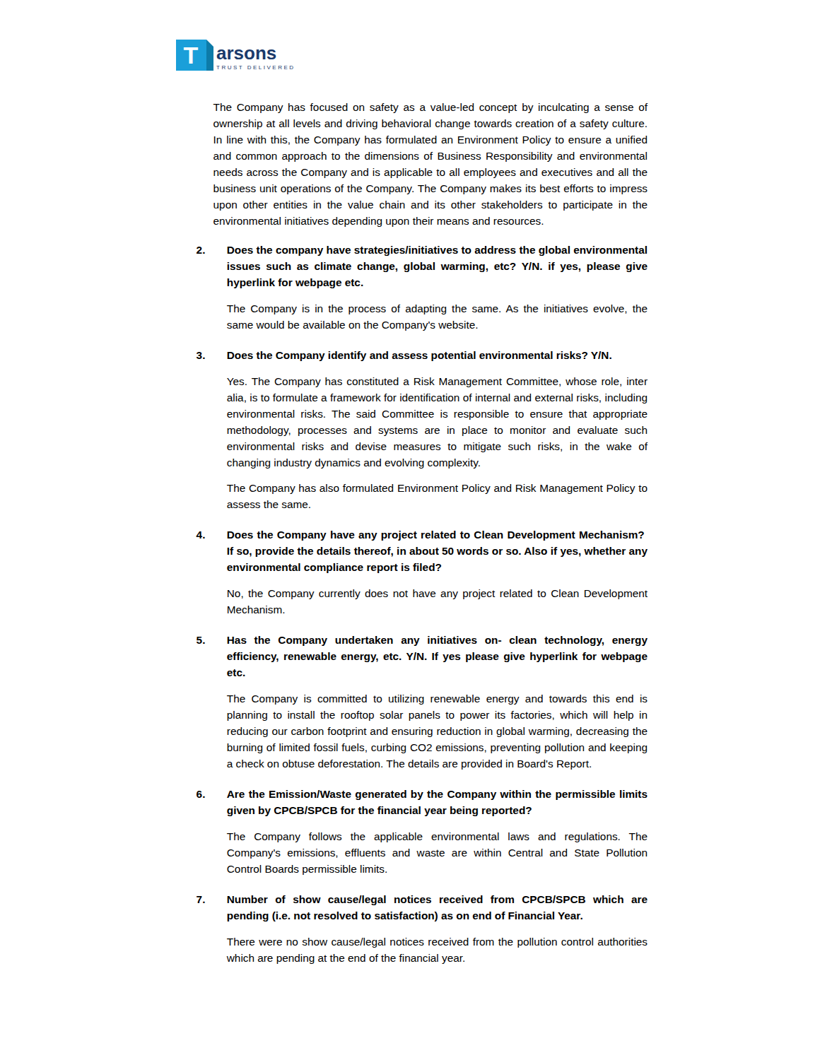T arsons TRUST DELIVERED
The Company has focused on safety as a value-led concept by inculcating a sense of ownership at all levels and driving behavioral change towards creation of a safety culture. In line with this, the Company has formulated an Environment Policy to ensure a unified and common approach to the dimensions of Business Responsibility and environmental needs across the Company and is applicable to all employees and executives and all the business unit operations of the Company. The Company makes its best efforts to impress upon other entities in the value chain and its other stakeholders to participate in the environmental initiatives depending upon their means and resources.
Does the company have strategies/initiatives to address the global environmental issues such as climate change, global warming, etc? Y/N. if yes, please give hyperlink for webpage etc.
The Company is in the process of adapting the same. As the initiatives evolve, the same would be available on the Company's website.
Does the Company identify and assess potential environmental risks? Y/N.
Yes. The Company has constituted a Risk Management Committee, whose role, inter alia, is to formulate a framework for identification of internal and external risks, including environmental risks. The said Committee is responsible to ensure that appropriate methodology, processes and systems are in place to monitor and evaluate such environmental risks and devise measures to mitigate such risks, in the wake of changing industry dynamics and evolving complexity.
The Company has also formulated Environment Policy and Risk Management Policy to assess the same.
Does the Company have any project related to Clean Development Mechanism? If so, provide the details thereof, in about 50 words or so. Also if yes, whether any environmental compliance report is filed?
No, the Company currently does not have any project related to Clean Development Mechanism.
Has the Company undertaken any initiatives on- clean technology, energy efficiency, renewable energy, etc. Y/N. If yes please give hyperlink for webpage etc.
The Company is committed to utilizing renewable energy and towards this end is planning to install the rooftop solar panels to power its factories, which will help in reducing our carbon footprint and ensuring reduction in global warming, decreasing the burning of limited fossil fuels, curbing CO2 emissions, preventing pollution and keeping a check on obtuse deforestation. The details are provided in Board's Report.
Are the Emission/Waste generated by the Company within the permissible limits given by CPCB/SPCB for the financial year being reported?
The Company follows the applicable environmental laws and regulations. The Company's emissions, effluents and waste are within Central and State Pollution Control Boards permissible limits.
Number of show cause/legal notices received from CPCB/SPCB which are pending (i.e. not resolved to satisfaction) as on end of Financial Year.
There were no show cause/legal notices received from the pollution control authorities which are pending at the end of the financial year.